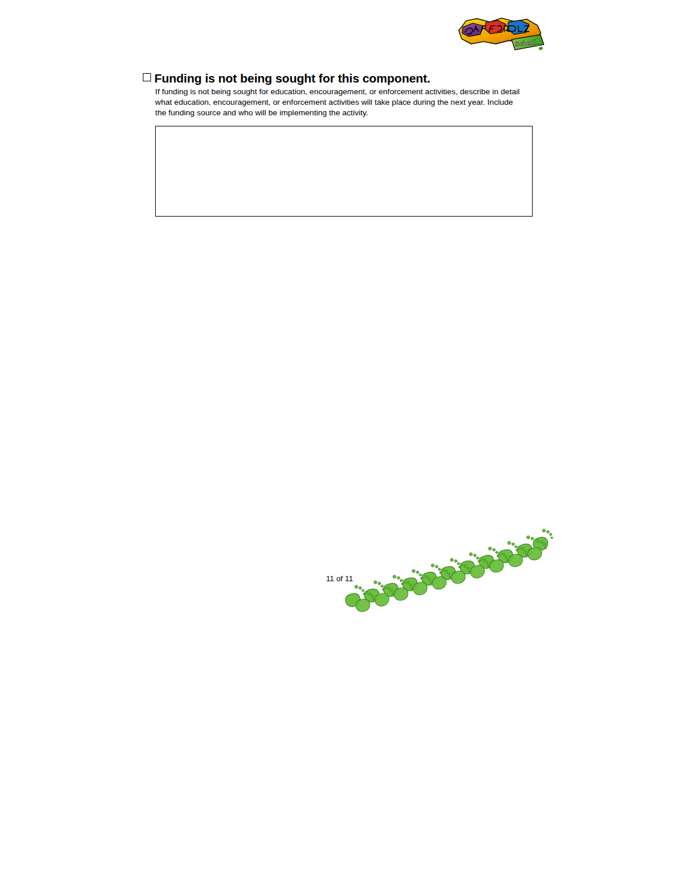School
Funding is not being sought for this component.
If funding is not being sought for education, encouragement, or enforcement activities, describe in detail what education, encouragement, or enforcement activities will take place during the next year. Include the funding source and who will be implementing the activity.
11 of 11